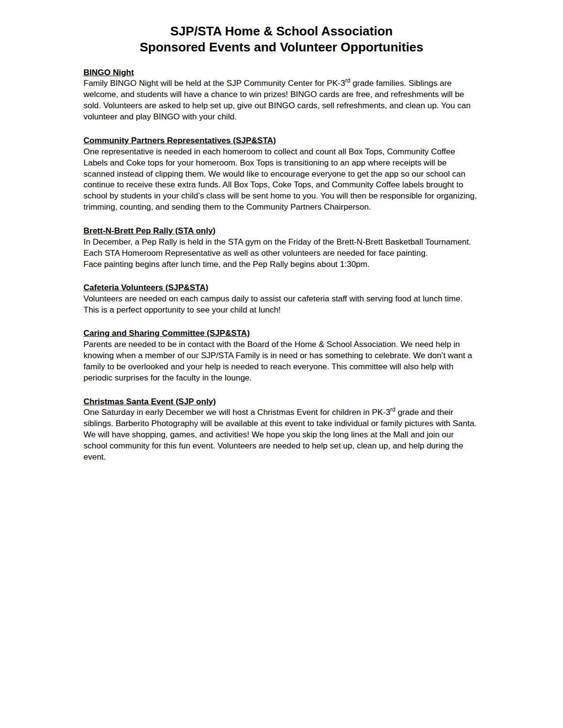SJP/STA Home & School Association Sponsored Events and Volunteer Opportunities
BINGO Night
Family BINGO Night will be held at the SJP Community Center for PK-3rd grade families. Siblings are welcome, and students will have a chance to win prizes! BINGO cards are free, and refreshments will be sold. Volunteers are asked to help set up, give out BINGO cards, sell refreshments, and clean up. You can volunteer and play BINGO with your child.
Community Partners Representatives (SJP&STA)
One representative is needed in each homeroom to collect and count all Box Tops, Community Coffee Labels and Coke tops for your homeroom. Box Tops is transitioning to an app where receipts will be scanned instead of clipping them. We would like to encourage everyone to get the app so our school can continue to receive these extra funds. All Box Tops, Coke Tops, and Community Coffee labels brought to school by students in your child’s class will be sent home to you. You will then be responsible for organizing, trimming, counting, and sending them to the Community Partners Chairperson.
Brett-N-Brett Pep Rally (STA only)
In December, a Pep Rally is held in the STA gym on the Friday of the Brett-N-Brett Basketball Tournament. Each STA Homeroom Representative as well as other volunteers are needed for face painting.
Face painting begins after lunch time, and the Pep Rally begins about 1:30pm.
Cafeteria Volunteers (SJP&STA)
Volunteers are needed on each campus daily to assist our cafeteria staff with serving food at lunch time. This is a perfect opportunity to see your child at lunch!
Caring and Sharing Committee (SJP&STA)
Parents are needed to be in contact with the Board of the Home & School Association. We need help in knowing when a member of our SJP/STA Family is in need or has something to celebrate. We don’t want a family to be overlooked and your help is needed to reach everyone. This committee will also help with periodic surprises for the faculty in the lounge.
Christmas Santa Event (SJP only)
One Saturday in early December we will host a Christmas Event for children in PK-3rd grade and their siblings. Barberito Photography will be available at this event to take individual or family pictures with Santa. We will have shopping, games, and activities! We hope you skip the long lines at the Mall and join our school community for this fun event. Volunteers are needed to help set up, clean up, and help during the event.